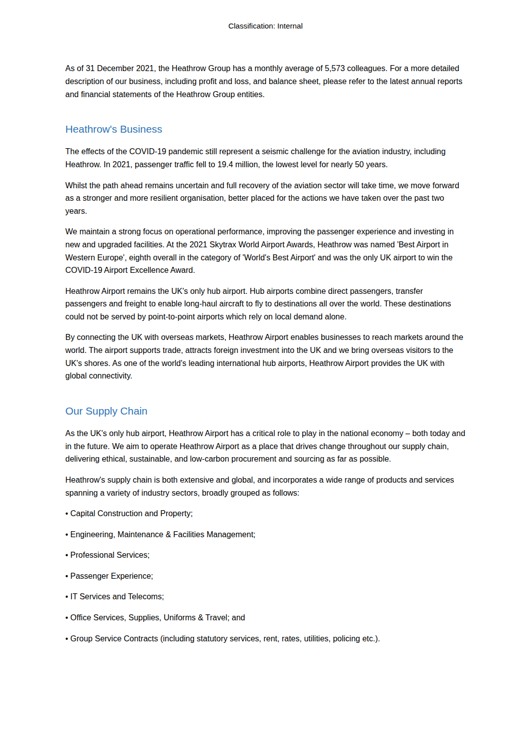Classification: Internal
As of 31 December 2021, the Heathrow Group has a monthly average of 5,573 colleagues. For a more detailed description of our business, including profit and loss, and balance sheet, please refer to the latest annual reports and financial statements of the Heathrow Group entities.
Heathrow's Business
The effects of the COVID-19 pandemic still represent a seismic challenge for the aviation industry, including Heathrow. In 2021, passenger traffic fell to 19.4 million, the lowest level for nearly 50 years.
Whilst the path ahead remains uncertain and full recovery of the aviation sector will take time, we move forward as a stronger and more resilient organisation, better placed for the actions we have taken over the past two years.
We maintain a strong focus on operational performance, improving the passenger experience and investing in new and upgraded facilities. At the 2021 Skytrax World Airport Awards, Heathrow was named 'Best Airport in Western Europe', eighth overall in the category of 'World's Best Airport' and was the only UK airport to win the COVID-19 Airport Excellence Award.
Heathrow Airport remains the UK's only hub airport. Hub airports combine direct passengers, transfer passengers and freight to enable long-haul aircraft to fly to destinations all over the world. These destinations could not be served by point-to-point airports which rely on local demand alone.
By connecting the UK with overseas markets, Heathrow Airport enables businesses to reach markets around the world. The airport supports trade, attracts foreign investment into the UK and we bring overseas visitors to the UK's shores. As one of the world's leading international hub airports, Heathrow Airport provides the UK with global connectivity.
Our Supply Chain
As the UK's only hub airport, Heathrow Airport has a critical role to play in the national economy – both today and in the future. We aim to operate Heathrow Airport as a place that drives change throughout our supply chain, delivering ethical, sustainable, and low-carbon procurement and sourcing as far as possible.
Heathrow's supply chain is both extensive and global, and incorporates a wide range of products and services spanning a variety of industry sectors, broadly grouped as follows:
Capital Construction and Property;
Engineering, Maintenance & Facilities Management;
Professional Services;
Passenger Experience;
IT Services and Telecoms;
Office Services, Supplies, Uniforms & Travel; and
Group Service Contracts (including statutory services, rent, rates, utilities, policing etc.).